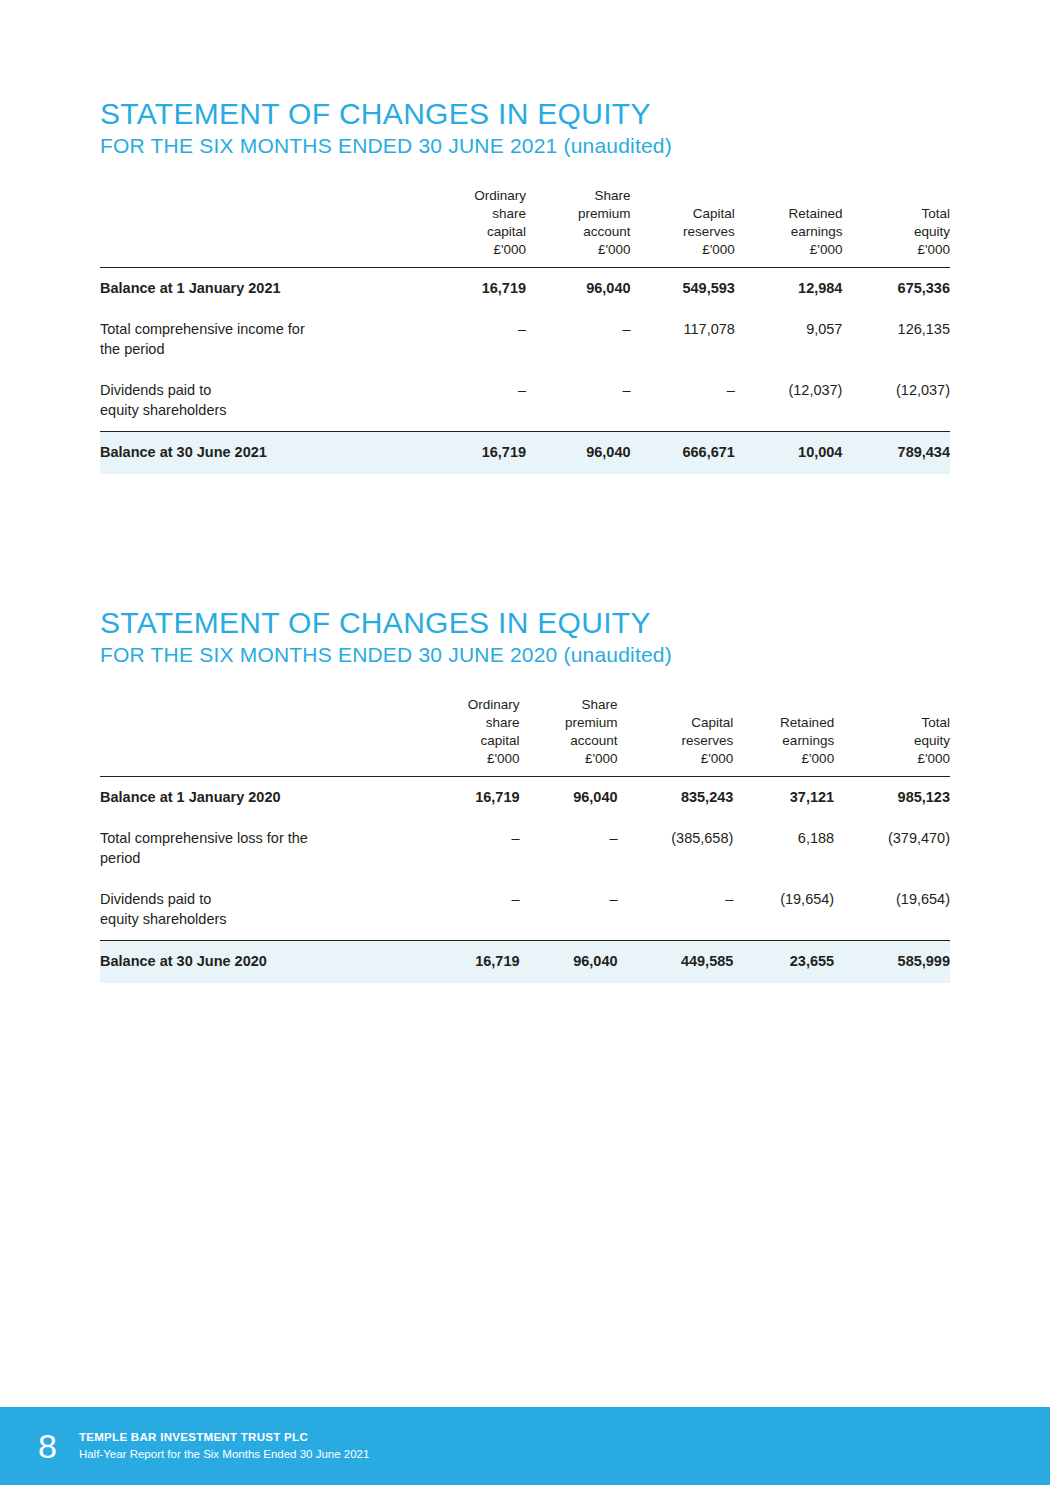STATEMENT OF CHANGES IN EQUITY FOR THE SIX MONTHS ENDED 30 JUNE 2021 (unaudited)
| | Ordinary share capital £'000 | Share premium account £'000 | Capital reserves £'000 | Retained earnings £'000 | Total equity £'000 |
| --- | --- | --- | --- | --- | --- |
| Balance at 1 January 2021 | 16,719 | 96,040 | 549,593 | 12,984 | 675,336 |
| Total comprehensive income for the period | – | – | 117,078 | 9,057 | 126,135 |
| Dividends paid to equity shareholders | – | – | – | (12,037) | (12,037) |
| Balance at 30 June 2021 | 16,719 | 96,040 | 666,671 | 10,004 | 789,434 |
STATEMENT OF CHANGES IN EQUITY FOR THE SIX MONTHS ENDED 30 JUNE 2020 (unaudited)
| | Ordinary share capital £'000 | Share premium account £'000 | Capital reserves £'000 | Retained earnings £'000 | Total equity £'000 |
| --- | --- | --- | --- | --- | --- |
| Balance at 1 January 2020 | 16,719 | 96,040 | 835,243 | 37,121 | 985,123 |
| Total comprehensive loss for the period | – | – | (385,658) | 6,188 | (379,470) |
| Dividends paid to equity shareholders | – | – | – | (19,654) | (19,654) |
| Balance at 30 June 2020 | 16,719 | 96,040 | 449,585 | 23,655 | 585,999 |
8
TEMPLE BAR INVESTMENT TRUST PLC
Half-Year Report for the Six Months Ended 30 June 2021